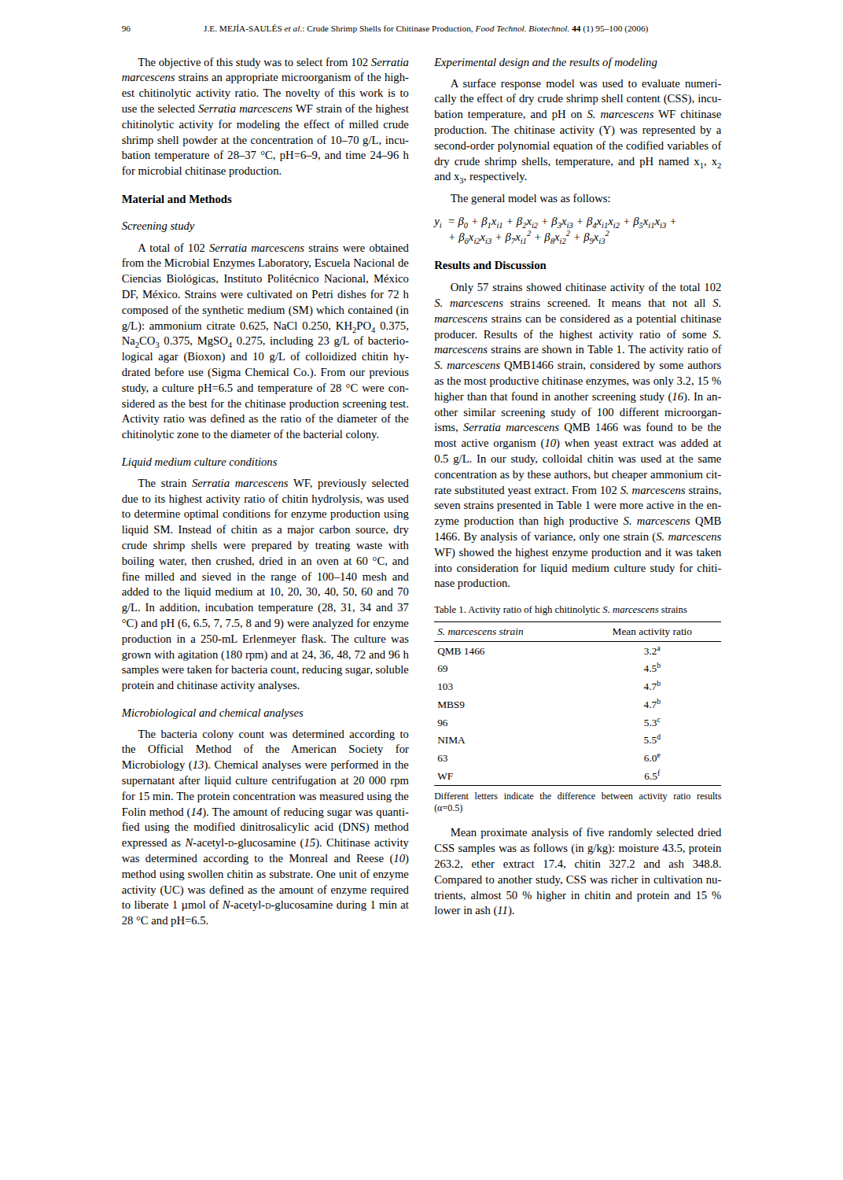96
J.E. MEJÍA-SAULÉS et al.: Crude Shrimp Shells for Chitinase Production, Food Technol. Biotechnol. 44 (1) 95–100 (2006)
The objective of this study was to select from 102 Serratia marcescens strains an appropriate microorganism of the highest chitinolytic activity ratio. The novelty of this work is to use the selected Serratia marcescens WF strain of the highest chitinolytic activity for modeling the effect of milled crude shrimp shell powder at the concentration of 10–70 g/L, incubation temperature of 28–37 °C, pH=6–9, and time 24–96 h for microbial chitinase production.
Material and Methods
Screening study
A total of 102 Serratia marcescens strains were obtained from the Microbial Enzymes Laboratory, Escuela Nacional de Ciencias Biológicas, Instituto Politécnico Nacional, México DF, México. Strains were cultivated on Petri dishes for 72 h composed of the synthetic medium (SM) which contained (in g/L): ammonium citrate 0.625, NaCl 0.250, KH2PO4 0.375, Na2CO3 0.375, MgSO4 0.275, including 23 g/L of bacteriological agar (Bioxon) and 10 g/L of colloidized chitin hydrated before use (Sigma Chemical Co.). From our previous study, a culture pH=6.5 and temperature of 28 °C were considered as the best for the chitinase production screening test. Activity ratio was defined as the ratio of the diameter of the chitinolytic zone to the diameter of the bacterial colony.
Liquid medium culture conditions
The strain Serratia marcescens WF, previously selected due to its highest activity ratio of chitin hydrolysis, was used to determine optimal conditions for enzyme production using liquid SM. Instead of chitin as a major carbon source, dry crude shrimp shells were prepared by treating waste with boiling water, then crushed, dried in an oven at 60 °C, and fine milled and sieved in the range of 100–140 mesh and added to the liquid medium at 10, 20, 30, 40, 50, 60 and 70 g/L. In addition, incubation temperature (28, 31, 34 and 37 °C) and pH (6, 6.5, 7, 7.5, 8 and 9) were analyzed for enzyme production in a 250-mL Erlenmeyer flask. The culture was grown with agitation (180 rpm) and at 24, 36, 48, 72 and 96 h samples were taken for bacteria count, reducing sugar, soluble protein and chitinase activity analyses.
Microbiological and chemical analyses
The bacteria colony count was determined according to the Official Method of the American Society for Microbiology (13). Chemical analyses were performed in the supernatant after liquid culture centrifugation at 20 000 rpm for 15 min. The protein concentration was measured using the Folin method (14). The amount of reducing sugar was quantified using the modified dinitrosalicylic acid (DNS) method expressed as N-acetyl-d-glucosamine (15). Chitinase activity was determined according to the Monreal and Reese (10) method using swollen chitin as substrate. One unit of enzyme activity (UC) was defined as the amount of enzyme required to liberate 1 µmol of N-acetyl-d-glucosamine during 1 min at 28 °C and pH=6.5.
Experimental design and the results of modeling
A surface response model was used to evaluate numerically the effect of dry crude shrimp shell content (CSS), incubation temperature, and pH on S. marcescens WF chitinase production. The chitinase activity (Y) was represented by a second-order polynomial equation of the codified variables of dry crude shrimp shells, temperature, and pH named x1, x2 and x3, respectively.
The general model was as follows:
yi = β0 + β1xi1 + β2xi2 + β3xi3 + β4xi1xi2 + β5xi1xi3 + + β6xi2xi3 + β7xi12 + β8xi22 + β9xi32
Results and Discussion
Only 57 strains showed chitinase activity of the total 102 S. marcescens strains screened. It means that not all S. marcescens strains can be considered as a potential chitinase producer. Results of the highest activity ratio of some S. marcescens strains are shown in Table 1. The activity ratio of S. marcescens QMB1466 strain, considered by some authors as the most productive chitinase enzymes, was only 3.2, 15 % higher than that found in another screening study (16). In another similar screening study of 100 different microorganisms, Serratia marcescens QMB 1466 was found to be the most active organism (10) when yeast extract was added at 0.5 g/L. In our study, colloidal chitin was used at the same concentration as by these authors, but cheaper ammonium citrate substituted yeast extract. From 102 S. marcescens strains, seven strains presented in Table 1 were more active in the enzyme production than high productive S. marcescens QMB 1466. By analysis of variance, only one strain (S. marcescens WF) showed the highest enzyme production and it was taken into consideration for liquid medium culture study for chitinase production.
Table 1. Activity ratio of high chitinolytic S. marcescens strains
| S. marcescens strain | Mean activity ratio |
| --- | --- |
| QMB 1466 | 3.2 a |
| 69 | 4.5 b |
| 103 | 4.7 b |
| MBS9 | 4.7 b |
| 96 | 5.3 c |
| NIMA | 5.5 d |
| 63 | 6.0 e |
| WF | 6.5 f |
Different letters indicate the difference between activity ratio results (α=0.5)
Mean proximate analysis of five randomly selected dried CSS samples was as follows (in g/kg): moisture 43.5, protein 263.2, ether extract 17.4, chitin 327.2 and ash 348.8. Compared to another study, CSS was richer in cultivation nutrients, almost 50 % higher in chitin and protein and 15 % lower in ash (11).